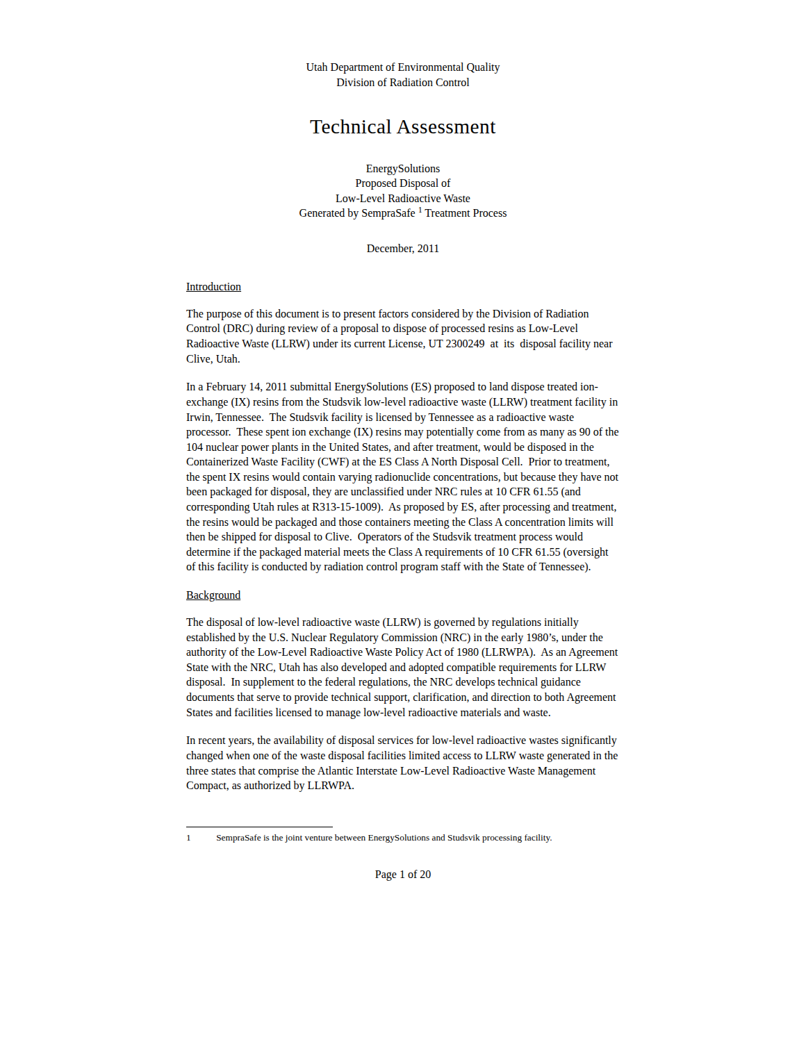Utah Department of Environmental Quality
Division of Radiation Control
Technical Assessment
EnergySolutions
Proposed Disposal of
Low-Level Radioactive Waste
Generated by SempraSafe 1 Treatment Process
December, 2011
Introduction
The purpose of this document is to present factors considered by the Division of Radiation Control (DRC) during review of a proposal to dispose of processed resins as Low-Level Radioactive Waste (LLRW) under its current License, UT 2300249 at its disposal facility near Clive, Utah.
In a February 14, 2011 submittal EnergySolutions (ES) proposed to land dispose treated ion-exchange (IX) resins from the Studsvik low-level radioactive waste (LLRW) treatment facility in Irwin, Tennessee. The Studsvik facility is licensed by Tennessee as a radioactive waste processor. These spent ion exchange (IX) resins may potentially come from as many as 90 of the 104 nuclear power plants in the United States, and after treatment, would be disposed in the Containerized Waste Facility (CWF) at the ES Class A North Disposal Cell. Prior to treatment, the spent IX resins would contain varying radionuclide concentrations, but because they have not been packaged for disposal, they are unclassified under NRC rules at 10 CFR 61.55 (and corresponding Utah rules at R313-15-1009). As proposed by ES, after processing and treatment, the resins would be packaged and those containers meeting the Class A concentration limits will then be shipped for disposal to Clive. Operators of the Studsvik treatment process would determine if the packaged material meets the Class A requirements of 10 CFR 61.55 (oversight of this facility is conducted by radiation control program staff with the State of Tennessee).
Background
The disposal of low-level radioactive waste (LLRW) is governed by regulations initially established by the U.S. Nuclear Regulatory Commission (NRC) in the early 1980’s, under the authority of the Low-Level Radioactive Waste Policy Act of 1980 (LLRWPA). As an Agreement State with the NRC, Utah has also developed and adopted compatible requirements for LLRW disposal. In supplement to the federal regulations, the NRC develops technical guidance documents that serve to provide technical support, clarification, and direction to both Agreement States and facilities licensed to manage low-level radioactive materials and waste.
In recent years, the availability of disposal services for low-level radioactive wastes significantly changed when one of the waste disposal facilities limited access to LLRW waste generated in the three states that comprise the Atlantic Interstate Low-Level Radioactive Waste Management Compact, as authorized by LLRWPA.
1 SempraSafe is the joint venture between EnergySolutions and Studsvik processing facility.
Page 1 of 20